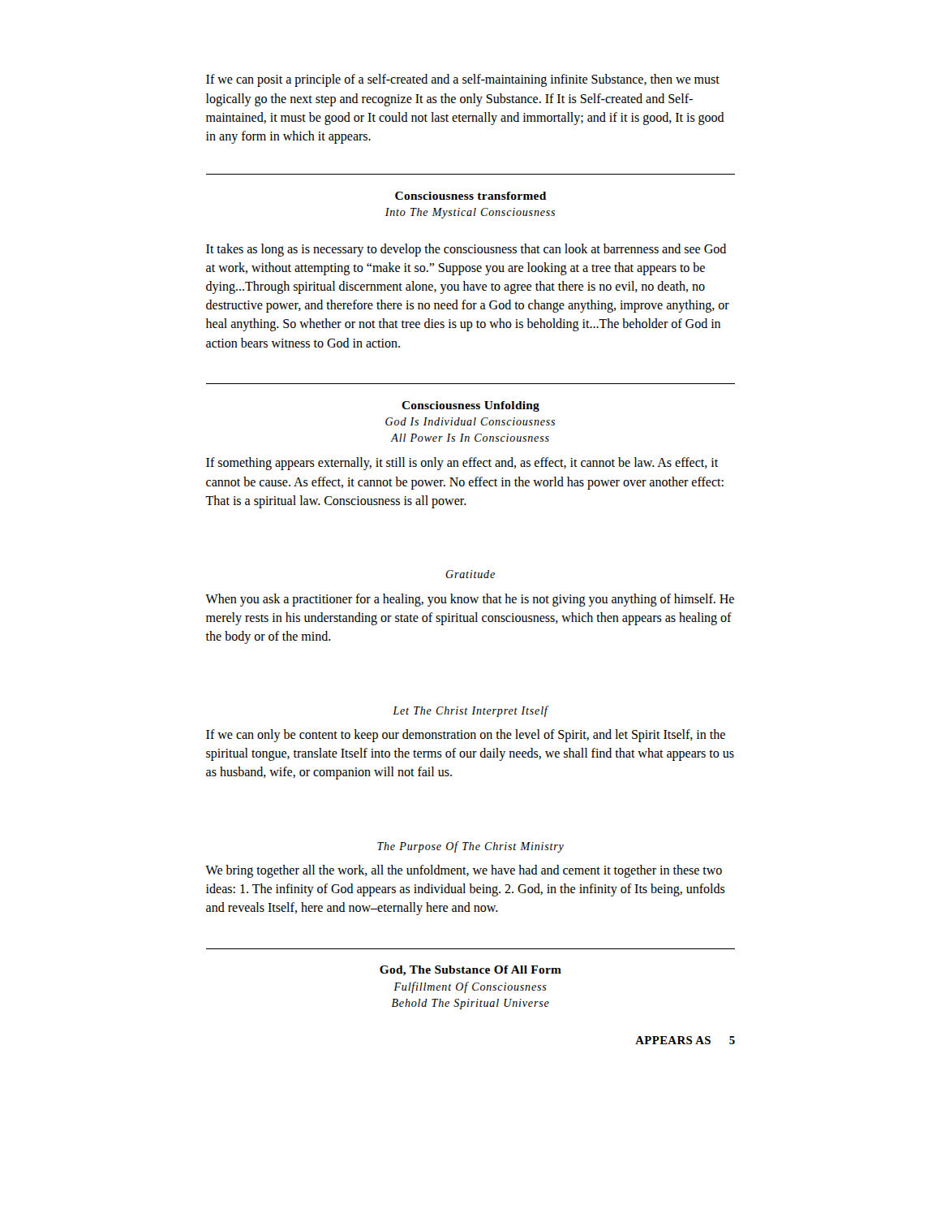If we can posit a principle of a self-created and a self-maintaining infinite Substance, then we must logically go the next step and recognize It as the only Substance. If It is Self-created and Self-maintained, it must be good or It could not last eternally and immortally; and if it is good, It is good in any form in which it appears.
Consciousness transformed
Into The Mystical Consciousness
It takes as long as is necessary to develop the consciousness that can look at barrenness and see God at work, without attempting to “make it so.” Suppose you are looking at a tree that appears to be dying...Through spiritual discernment alone, you have to agree that there is no evil, no death, no destructive power, and therefore there is no need for a God to change anything, improve anything, or heal anything. So whether or not that tree dies is up to who is beholding it...The beholder of God in action bears witness to God in action.
Consciousness Unfolding
God Is Individual Consciousness
All Power Is In Consciousness
If something appears externally, it still is only an effect and, as effect, it cannot be law. As effect, it cannot be cause. As effect, it cannot be power. No effect in the world has power over another effect: That is a spiritual law. Consciousness is all power.
Gratitude
When you ask a practitioner for a healing, you know that he is not giving you anything of himself. He merely rests in his understanding or state of spiritual consciousness, which then appears as healing of the body or of the mind.
Let The Christ Interpret Itself
If we can only be content to keep our demonstration on the level of Spirit, and let Spirit Itself, in the spiritual tongue, translate Itself into the terms of our daily needs, we shall find that what appears to us as husband, wife, or companion will not fail us.
The Purpose Of The Christ Ministry
We bring together all the work, all the unfoldment, we have had and cement it together in these two ideas: 1. The infinity of God appears as individual being. 2. God, in the infinity of Its being, unfolds and reveals Itself, here and now–eternally here and now.
God, The Substance Of All Form
Fulfillment Of Consciousness
Behold The Spiritual Universe
APPEARS AS 5